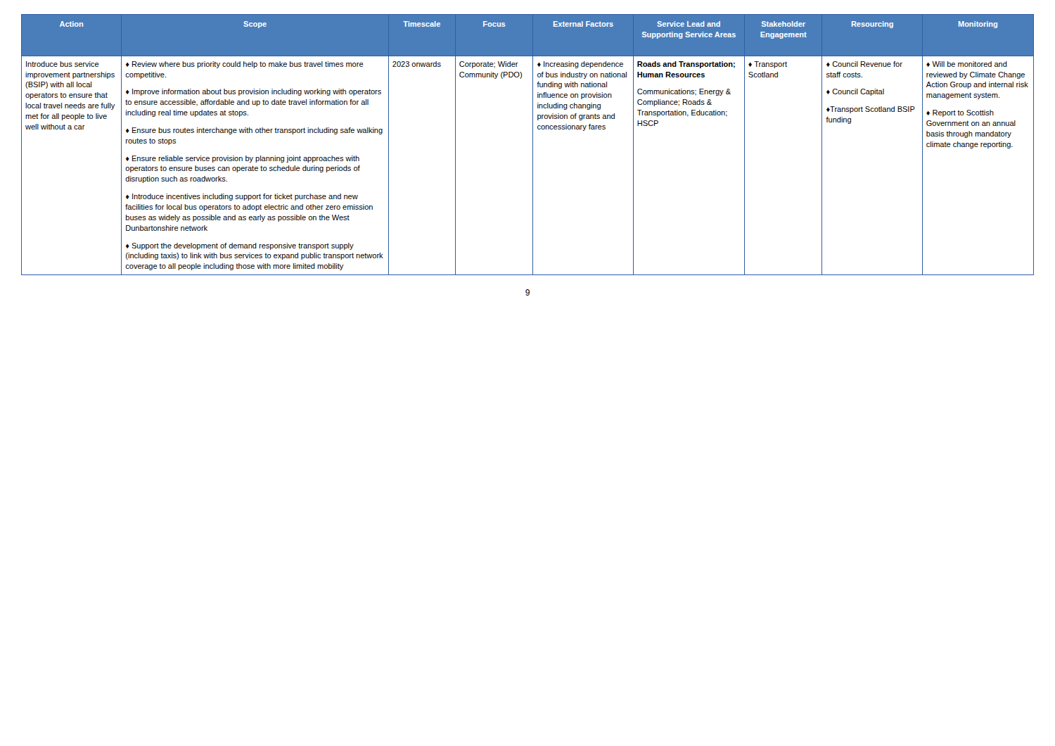| Action | Scope | Timescale | Focus | External Factors | Service Lead and Supporting Service Areas | Stakeholder Engagement | Resourcing | Monitoring |
| --- | --- | --- | --- | --- | --- | --- | --- | --- |
| Introduce bus service improvement partnerships (BSIP) with all local operators to ensure that local travel needs are fully met for all people to live well without a car | ♦ Review where bus priority could help to make bus travel times more competitive. ♦ Improve information about bus provision including working with operators to ensure accessible, affordable and up to date travel information for all including real time updates at stops. ♦ Ensure bus routes interchange with other transport including safe walking routes to stops ♦ Ensure reliable service provision by planning joint approaches with operators to ensure buses can operate to schedule during periods of disruption such as roadworks. ♦ Introduce incentives including support for ticket purchase and new facilities for local bus operators to adopt electric and other zero emission buses as widely as possible and as early as possible on the West Dunbartonshire network ♦ Support the development of demand responsive transport supply (including taxis) to link with bus services to expand public transport network coverage to all people including those with more limited mobility | 2023 onwards | Corporate; Wider Community (PDO) | ♦ Increasing dependence of bus industry on national funding with national influence on provision including changing provision of grants and concessionary fares | Roads and Transportation; Human Resources Communications; Energy & Compliance; Roads & Transportation, Education; HSCP | ♦ Transport Scotland | ♦ Council Revenue for staff costs. ♦ Council Capital ♦Transport Scotland BSIP funding | ♦ Will be monitored and reviewed by Climate Change Action Group and internal risk management system. ♦ Report to Scottish Government on an annual basis through mandatory climate change reporting. |
9